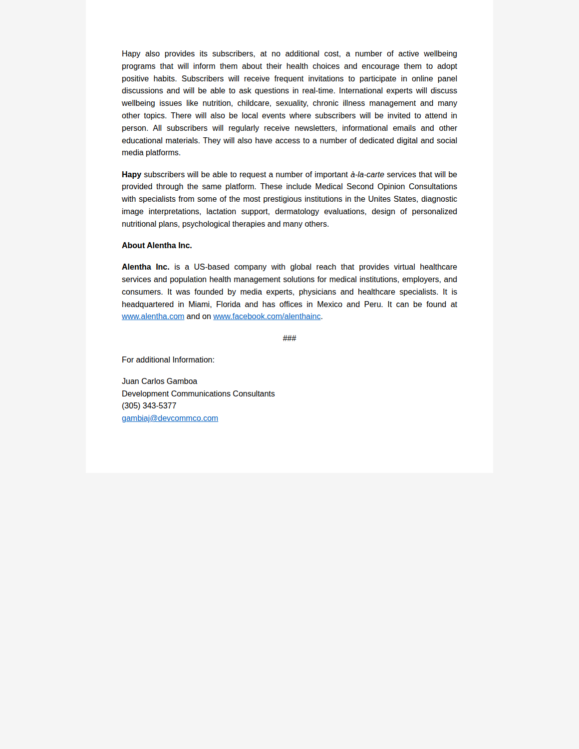Hapy also provides its subscribers, at no additional cost, a number of active wellbeing programs that will inform them about their health choices and encourage them to adopt positive habits. Subscribers will receive frequent invitations to participate in online panel discussions and will be able to ask questions in real-time. International experts will discuss wellbeing issues like nutrition, childcare, sexuality, chronic illness management and many other topics. There will also be local events where subscribers will be invited to attend in person. All subscribers will regularly receive newsletters, informational emails and other educational materials. They will also have access to a number of dedicated digital and social media platforms.
Hapy subscribers will be able to request a number of important à-la-carte services that will be provided through the same platform. These include Medical Second Opinion Consultations with specialists from some of the most prestigious institutions in the Unites States, diagnostic image interpretations, lactation support, dermatology evaluations, design of personalized nutritional plans, psychological therapies and many others.
About Alentha Inc.
Alentha Inc. is a US-based company with global reach that provides virtual healthcare services and population health management solutions for medical institutions, employers, and consumers. It was founded by media experts, physicians and healthcare specialists. It is headquartered in Miami, Florida and has offices in Mexico and Peru. It can be found at www.alentha.com and on www.facebook.com/alenthainc.
###
For additional Information:
Juan Carlos Gamboa
Development Communications Consultants
(305) 343-5377
gambiaj@devcommco.com